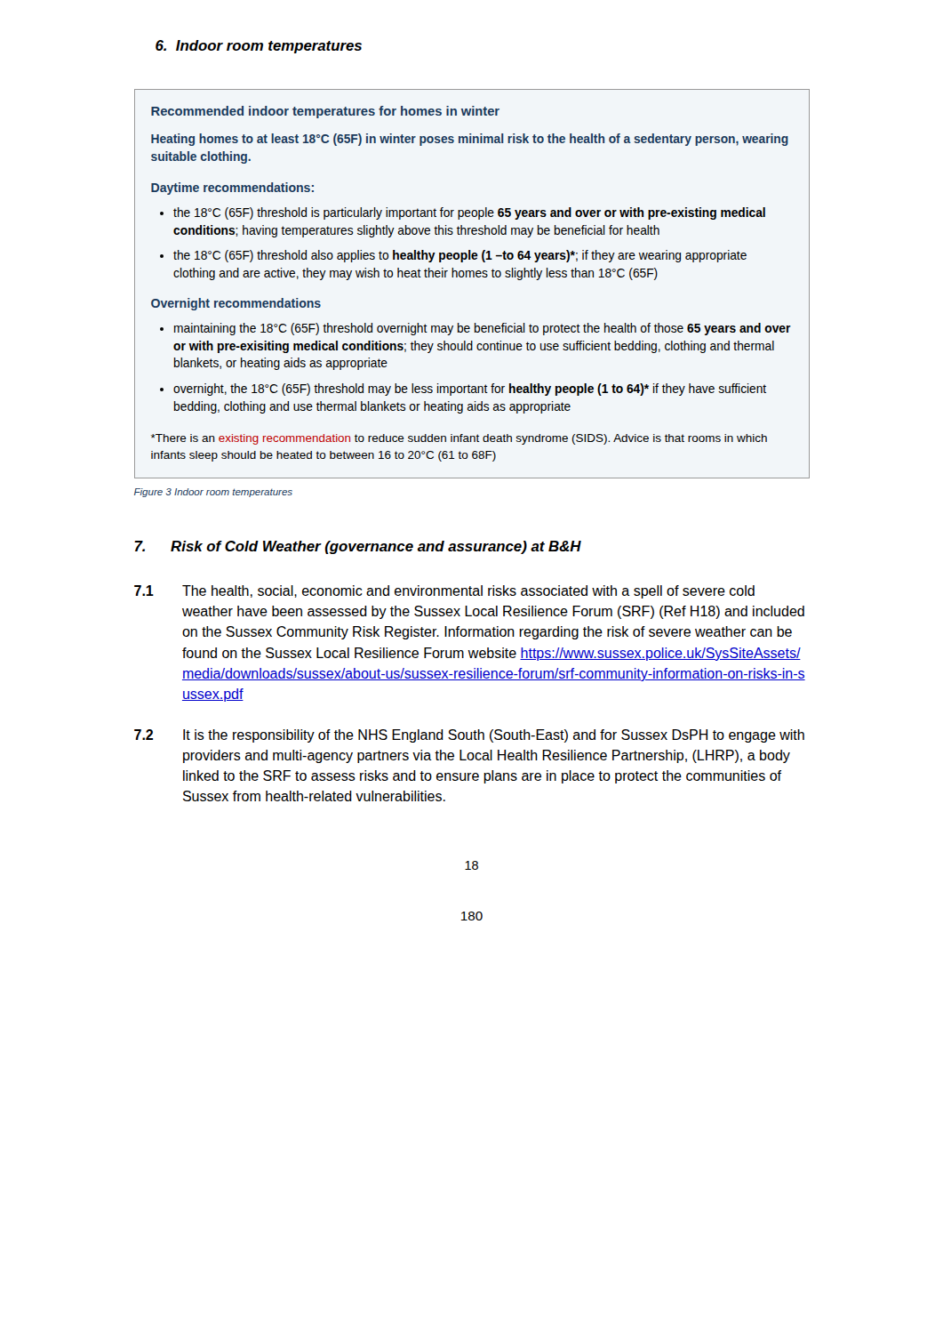6. Indoor room temperatures
Recommended indoor temperatures for homes in winter
Heating homes to at least 18°C (65F) in winter poses minimal risk to the health of a sedentary person, wearing suitable clothing.
Daytime recommendations:
the 18°C (65F) threshold is particularly important for people 65 years and over or with pre-existing medical conditions; having temperatures slightly above this threshold may be beneficial for health
the 18°C (65F) threshold also applies to healthy people (1 –to 64 years)*; if they are wearing appropriate clothing and are active, they may wish to heat their homes to slightly less than 18°C (65F)
Overnight recommendations
maintaining the 18°C (65F) threshold overnight may be beneficial to protect the health of those 65 years and over or with pre-exisiting medical conditions; they should continue to use sufficient bedding, clothing and thermal blankets, or heating aids as appropriate
overnight, the 18°C (65F) threshold may be less important for healthy people (1 to 64)* if they have sufficient bedding, clothing and use thermal blankets or heating aids as appropriate
*There is an existing recommendation to reduce sudden infant death syndrome (SIDS). Advice is that rooms in which infants sleep should be heated to between 16 to 20°C (61 to 68F)
Figure 3 Indoor room temperatures
7. Risk of Cold Weather (governance and assurance) at B&H
7.1
The health, social, economic and environmental risks associated with a spell of severe cold weather have been assessed by the Sussex Local Resilience Forum (SRF) (Ref H18) and included on the Sussex Community Risk Register. Information regarding the risk of severe weather can be found on the Sussex Local Resilience Forum website https://www.sussex.police.uk/SysSiteAssets/media/downloads/sussex/about-us/sussex-resilience-forum/srf-community-information-on-risks-in-sussex.pdf
7.2
It is the responsibility of the NHS England South (South-East) and for Sussex DsPH to engage with providers and multi-agency partners via the Local Health Resilience Partnership, (LHRP), a body linked to the SRF to assess risks and to ensure plans are in place to protect the communities of Sussex from health-related vulnerabilities.
18
180